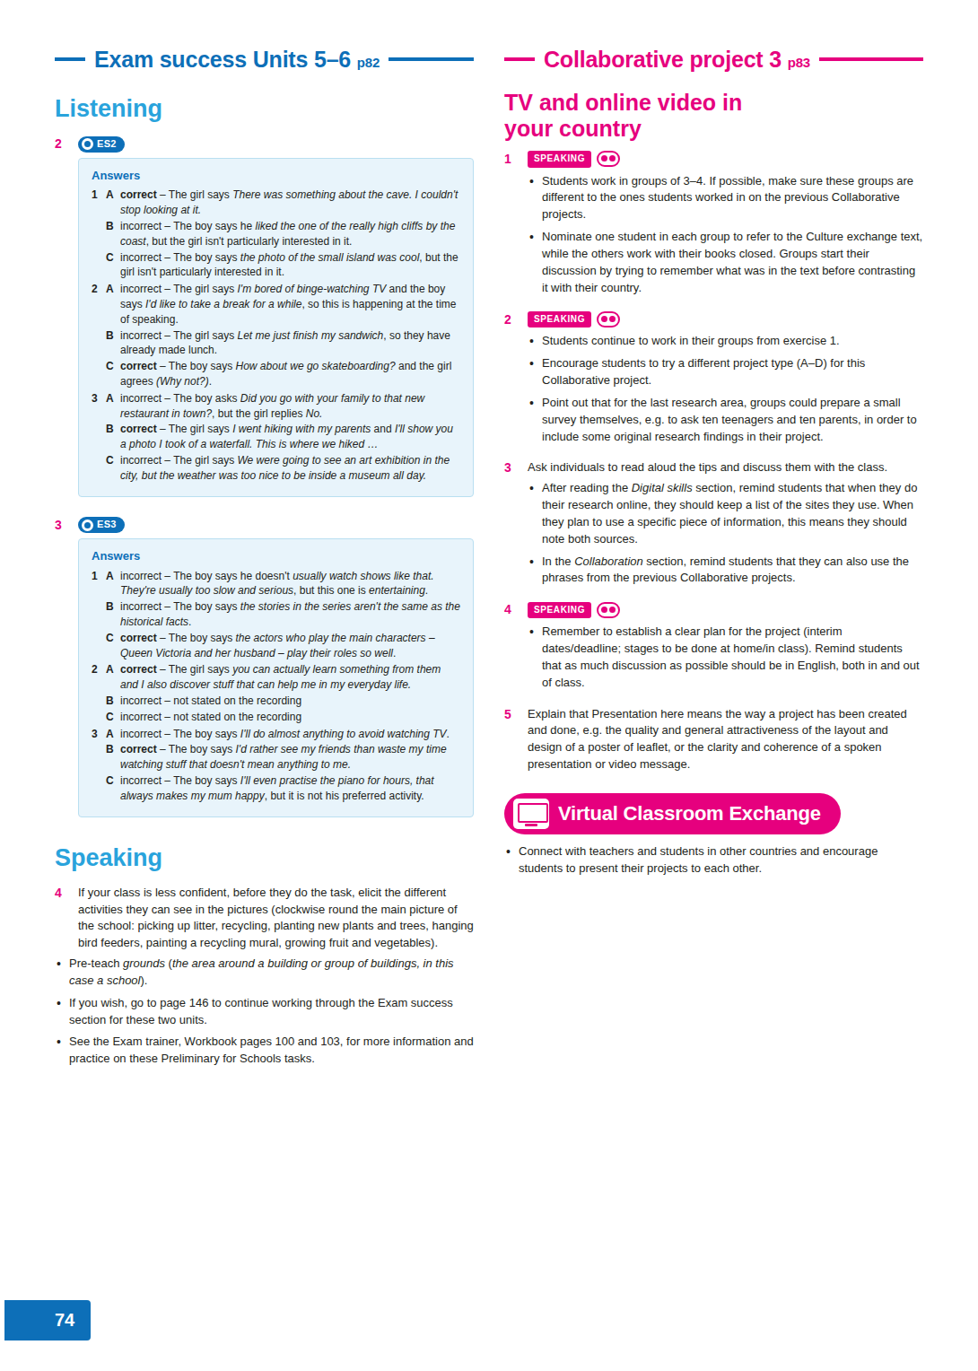Exam success Units 5–6 p82
Collaborative project 3 p83
Listening
2
ES2
Answers
Acorrect – The girl says There was something about the cave. I couldn't stop looking at it.
Bincorrect – The boy says he liked the one of the really high cliffs by the coast, but the girl isn't particularly interested in it.
Cincorrect – The boy says the photo of the small island was cool, but the girl isn't particularly interested in it.
Aincorrect – The girl says I'm bored of binge-watching TV and the boy says I'd like to take a break for a while, so this is happening at the time of speaking.
Bincorrect – The girl says Let me just finish my sandwich, so they have already made lunch.
Ccorrect – The boy says How about we go skateboarding? and the girl agrees (Why not?).
Aincorrect – The boy asks Did you go with your family to that new restaurant in town?, but the girl replies No.
Bcorrect – The girl says I went hiking with my parents and I'll show you a photo I took of a waterfall. This is where we hiked …
Cincorrect – The girl says We were going to see an art exhibition in the city, but the weather was too nice to be inside a museum all day.
3
ES3
Answers
Aincorrect – The boy says he doesn't usually watch shows like that. They're usually too slow and serious, but this one is entertaining.
Bincorrect – The boy says the stories in the series aren't the same as the historical facts.
Ccorrect – The boy says the actors who play the main characters – Queen Victoria and her husband – play their roles so well.
Acorrect – The girl says you can actually learn something from them and I also discover stuff that can help me in my everyday life.
Bincorrect – not stated on the recording
Cincorrect – not stated on the recording
Aincorrect – The boy says I'll do almost anything to avoid watching TV.
Bcorrect – The boy says I'd rather see my friends than waste my time watching stuff that doesn't mean anything to me.
Cincorrect – The boy says I'll even practise the piano for hours, that always makes my mum happy, but it is not his preferred activity.
Speaking
4
If your class is less confident, before they do the task, elicit the different activities they can see in the pictures (clockwise round the main picture of the school: picking up litter, recycling, planting new plants and trees, hanging bird feeders, painting a recycling mural, growing fruit and vegetables).
Pre-teach grounds (the area around a building or group of buildings, in this case a school).
If you wish, go to page 146 to continue working through the Exam success section for these two units.
See the Exam trainer, Workbook pages 100 and 103, for more information and practice on these Preliminary for Schools tasks.
TV and online video in
your country
1
SPEAKING
Students work in groups of 3–4. If possible, make sure these groups are different to the ones students worked in on the previous Collaborative projects.
Nominate one student in each group to refer to the Culture exchange text, while the others work with their books closed. Groups start their discussion by trying to remember what was in the text before contrasting it with their country.
2
SPEAKING
Students continue to work in their groups from exercise 1.
Encourage students to try a different project type (A–D) for this Collaborative project.
Point out that for the last research area, groups could prepare a small survey themselves, e.g. to ask ten teenagers and ten parents, in order to include some original research findings in their project.
3
Ask individuals to read aloud the tips and discuss them with the class.
After reading the Digital skills section, remind students that when they do their research online, they should keep a list of the sites they use. When they plan to use a specific piece of information, this means they should note both sources.
In the Collaboration section, remind students that they can also use the phrases from the previous Collaborative projects.
4
SPEAKING
Remember to establish a clear plan for the project (interim dates/deadline; stages to be done at home/in class). Remind students that as much discussion as possible should be in English, both in and out of class.
5
Explain that Presentation here means the way a project has been created and done, e.g. the quality and general attractiveness of the layout and design of a poster of leaflet, or the clarity and coherence of a spoken presentation or video message.
Virtual Classroom Exchange
Connect with teachers and students in other countries and encourage students to present their projects to each other.
74